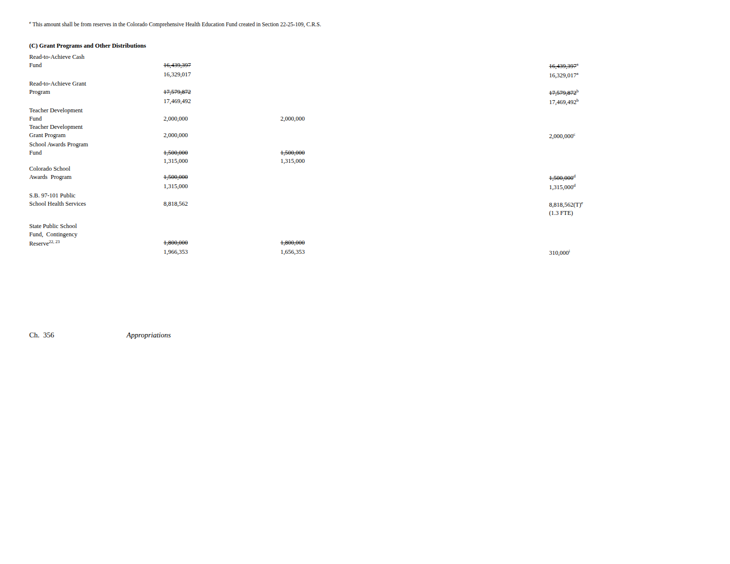e This amount shall be from reserves in the Colorado Comprehensive Health Education Fund created in Section 22-25-109, C.R.S.
(C) Grant Programs and Other Distributions
| Read-to-Achieve Cash | | | | |
| Fund | 16,439,397 | | | 16,439,397 a |
| | 16,329,017 | | | 16,329,017 a |
| Read-to-Achieve Grant | | | | |
| Program | 17,579,872 | | | 17,579,872 b |
| | 17,469,492 | | | 17,469,492 b |
| Teacher Development | | | | |
| Fund | 2,000,000 | 2,000,000 | | |
| Teacher Development | | | | |
| Grant Program | 2,000,000 | | | 2,000,000 c |
| School Awards Program | | | | |
| Fund | 1,500,000 | 1,500,000 | | |
| | 1,315,000 | 1,315,000 | | |
| Colorado School | | | | |
| Awards Program | 1,500,000 | | | 1,500,000 d |
| | 1,315,000 | | | 1,315,000 d |
| S.B. 97-101 Public | | | | |
| School Health Services | 8,818,562 | | | 8,818,562(T) e |
| | | | | (1.3 FTE) |
| State Public School | | | | |
| Fund, Contingency | | | | |
| Reserve 22, 23 | 1,800,000 | 1,800,000 | | |
| | 1,966,353 | 1,656,353 | | 310,000 i |
Ch. 356
Appropriations